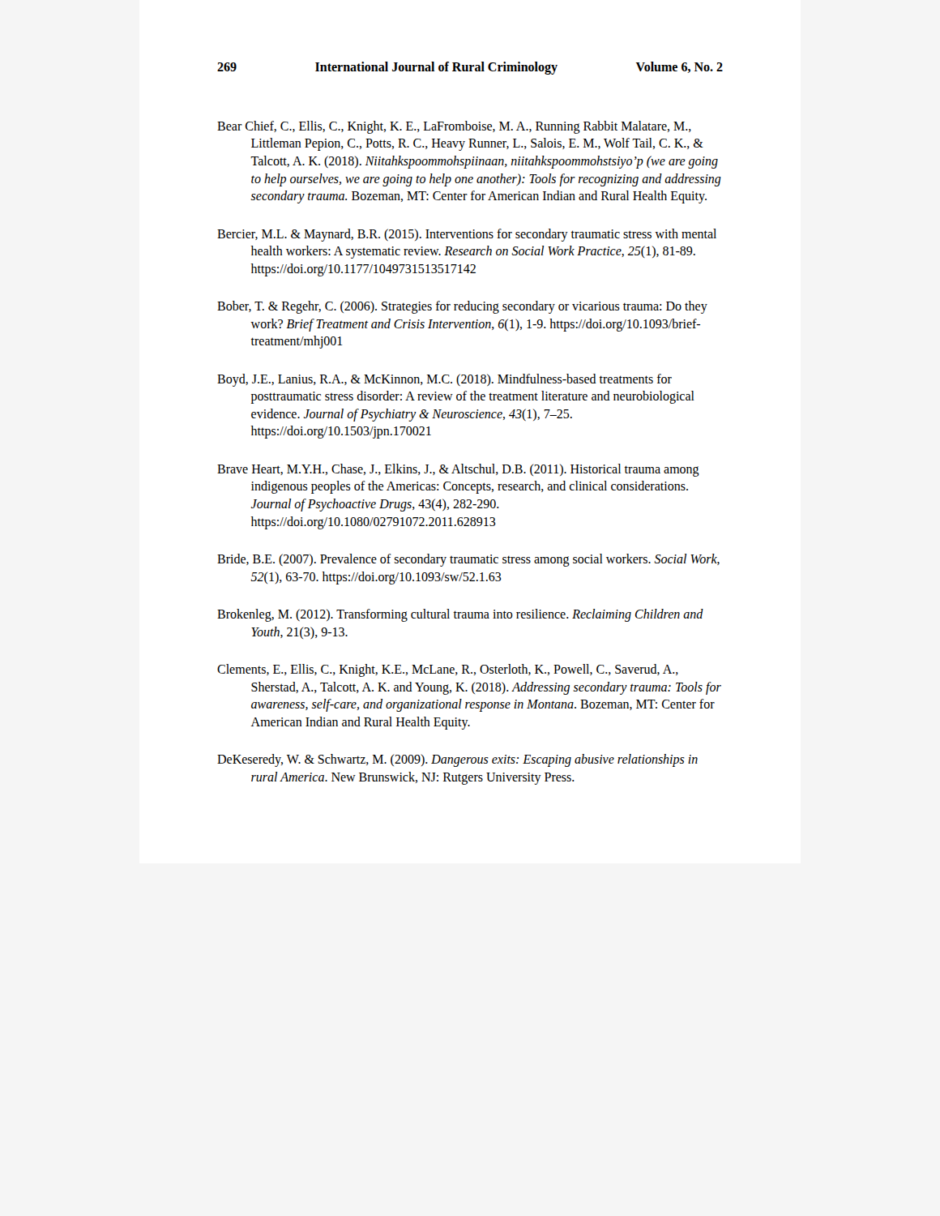269 International Journal of Rural Criminology Volume 6, No. 2
Bear Chief, C., Ellis, C., Knight, K. E., LaFromboise, M. A., Running Rabbit Malatare, M., Littleman Pepion, C., Potts, R. C., Heavy Runner, L., Salois, E. M., Wolf Tail, C. K., & Talcott, A. K. (2018). Niitahkspoommohspiinaan, niitahkspoommohstsiyo’p (we are going to help ourselves, we are going to help one another): Tools for recognizing and addressing secondary trauma. Bozeman, MT: Center for American Indian and Rural Health Equity.
Bercier, M.L. & Maynard, B.R. (2015). Interventions for secondary traumatic stress with mental health workers: A systematic review. Research on Social Work Practice, 25(1), 81-89. https://doi.org/10.1177/1049731513517142
Bober, T. & Regehr, C. (2006). Strategies for reducing secondary or vicarious trauma: Do they work? Brief Treatment and Crisis Intervention, 6(1), 1-9. https://doi.org/10.1093/brief-treatment/mhj001
Boyd, J.E., Lanius, R.A., & McKinnon, M.C. (2018). Mindfulness-based treatments for posttraumatic stress disorder: A review of the treatment literature and neurobiological evidence. Journal of Psychiatry & Neuroscience, 43(1), 7–25. https://doi.org/10.1503/jpn.170021
Brave Heart, M.Y.H., Chase, J., Elkins, J., & Altschul, D.B. (2011). Historical trauma among indigenous peoples of the Americas: Concepts, research, and clinical considerations. Journal of Psychoactive Drugs, 43(4), 282-290. https://doi.org/10.1080/02791072.2011.628913
Bride, B.E. (2007). Prevalence of secondary traumatic stress among social workers. Social Work, 52(1), 63-70. https://doi.org/10.1093/sw/52.1.63
Brokenleg, M. (2012). Transforming cultural trauma into resilience. Reclaiming Children and Youth, 21(3), 9-13.
Clements, E., Ellis, C., Knight, K.E., McLane, R., Osterloth, K., Powell, C., Saverud, A., Sherstad, A., Talcott, A. K. and Young, K. (2018). Addressing secondary trauma: Tools for awareness, self-care, and organizational response in Montana. Bozeman, MT: Center for American Indian and Rural Health Equity.
DeKeseredy, W. & Schwartz, M. (2009). Dangerous exits: Escaping abusive relationships in rural America. New Brunswick, NJ: Rutgers University Press.